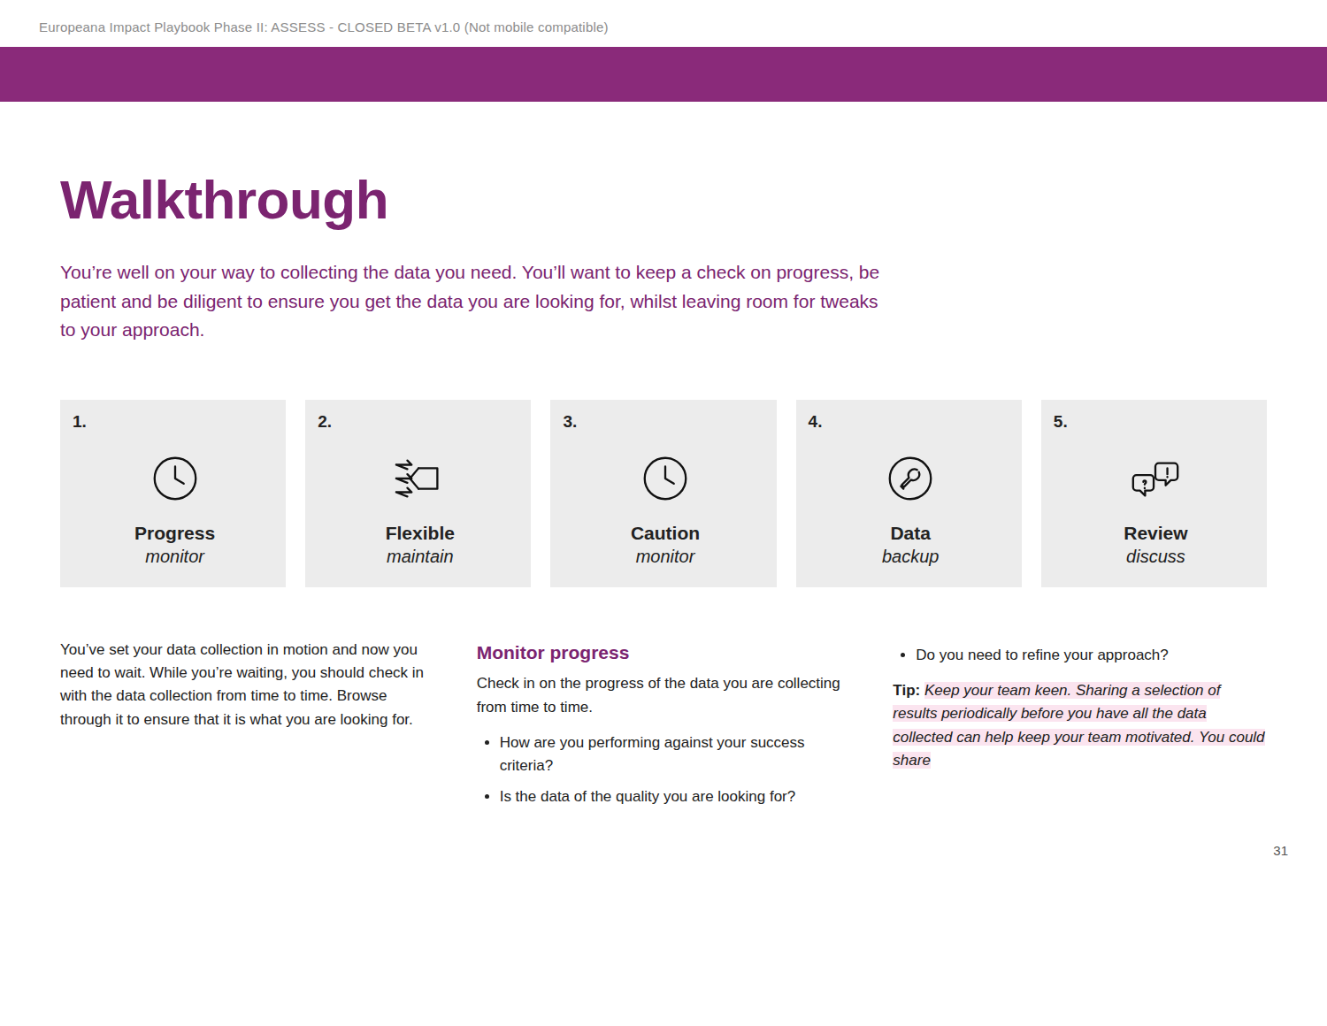Europeana Impact Playbook Phase II: ASSESS - CLOSED BETA v1.0 (Not mobile compatible)
Walkthrough
You’re well on your way to collecting the data you need. You’ll want to keep a check on progress, be patient and be diligent to ensure you get the data you are looking for, whilst leaving room for tweaks to your approach.
1.
Progress monitor
2.
Flexible maintain
3.
Caution monitor
4.
Data backup
5.
Review discuss
You’ve set your data collection in motion and now you need to wait. While you’re waiting, you should check in with the data collection from time to time. Browse through it to ensure that it is what you are looking for.
Monitor progress
Check in on the progress of the data you are collecting from time to time.
How are you performing against your success criteria?
Is the data of the quality you are looking for?
Do you need to refine your approach?
Tip: Keep your team keen. Sharing a selection of results periodically before you have all the data collected can help keep your team motivated. You could share
31